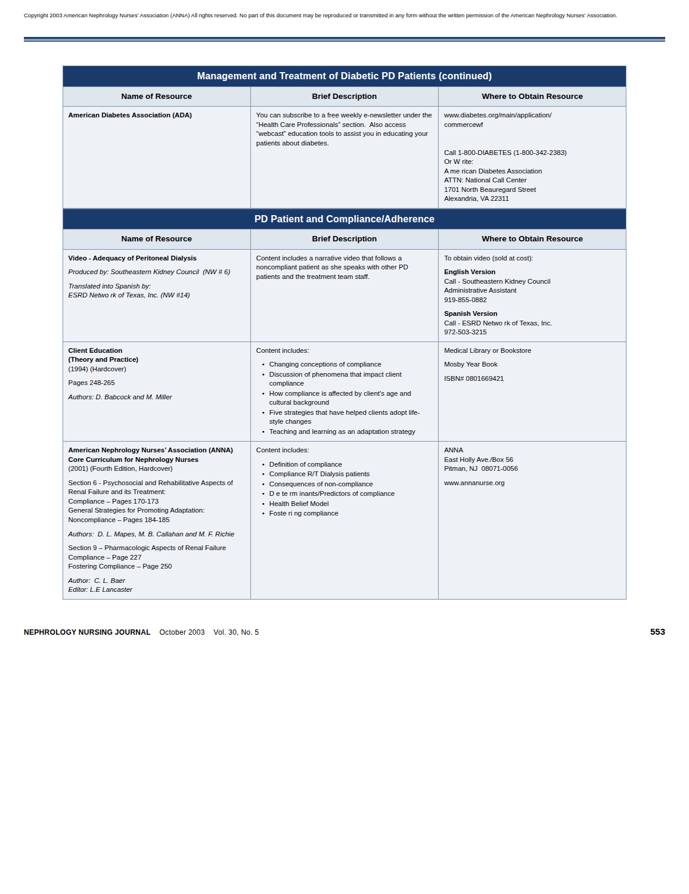Copyright 2003 American Nephrology Nurses’ Association (ANNA) All rights reserved. No part of this document may be reproduced or transmitted in any form without the written permission of the American Nephrology Nurses' Association.
| Management and Treatment of Diabetic PD Patients (continued) |
| Name of Resource | Brief Description | Where to Obtain Resource |
| American Diabetes Association (ADA) | You can subscribe to a free weekly e-newsletter under the “Health Care Professionals” section. Also access “webcast” education tools to assist you in educating your patients about diabetes. | www.diabetes.org/main/application/ commercewf Call 1-800-DIABETES (1-800-342-2383) Or W rite: A me rican Diabetes Association ATTN: National Call Center 1701 North Beauregard Street Alexandria, VA 22311 |
| PD Patient and Compliance/Adherence |
| Name of Resource | Brief Description | Where to Obtain Resource |
| Video - Adequacy of Peritoneal Dialysis Produced by: Southeastern Kidney Council (NW # 6) Translated into Spanish by: ESRD Netwo rk of Texas, Inc. (NW #14) | Content includes a narrative video that follows a noncompliant patient as she speaks with other PD patients and the treatment team staff. | To obtain video (sold at cost): English Version Call - Southeastern Kidney Council Administrative Assistant 919-855-0882 Spanish Version Call - ESRD Netwo rk of Texas, Inc. 972-503-3215 |
| Client Education (Theory and Practice) (1994) (Hardcover) Pages 248-265 Authors: D. Babcock and M. Miller | Content includes: Changing conceptions of compliance Discussion of phenomena that impact client compliance How compliance is affected by client's age and cultural background Five strategies that have helped clients adopt life-style changes Teaching and learning as an adaptation strategy | Medical Library or Bookstore Mosby Year Book ISBN# 0801669421 |
| American Nephrology Nurses’ Association (ANNA) Core Curriculum for Nephrology Nurses (2001) (Fourth Edition, Hardcover) Section 6 - Psychosocial and Rehabilitative Aspects of Renal Failure and its Treatment: Compliance – Pages 170-173 General Strategies for Promoting Adaptation: Noncompliance – Pages 184-185 Authors: D. L. Mapes, M. B. Callahan and M. F. Richie Section 9 – Pharmacologic Aspects of Renal Failure Compliance – Page 227 Fostering Compliance – Page 250 Author: C. L. Baer Editor: L.E Lancaster | Content includes: Definition of compliance Compliance R/T Dialysis patients Consequences of non-compliance D e te rm inants/Predictors of compliance Health Belief Model Foste ri ng compliance | ANNA East Holly Ave./Box 56 Pitman, NJ 08071-0056 www.annanurse.org |
NEPHROLOGY NURSING JOURNAL October 2003 Vol. 30, No. 5
553